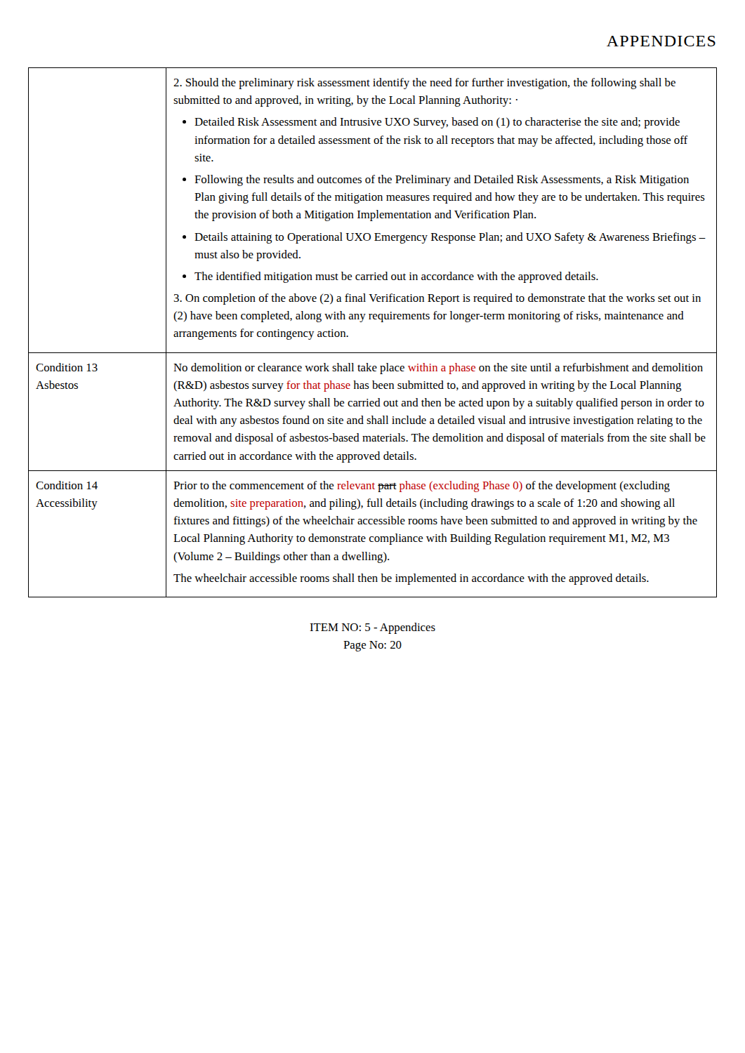APPENDICES
| | 2. Should the preliminary risk assessment identify the need for further investigation, the following shall be submitted to and approved, in writing, by the Local Planning Authority: · Detailed Risk Assessment and Intrusive UXO Survey, based on (1) to characterise the site and; provide information for a detailed assessment of the risk to all receptors that may be affected, including those off site. Following the results and outcomes of the Preliminary and Detailed Risk Assessments, a Risk Mitigation Plan giving full details of the mitigation measures required and how they are to be undertaken. This requires the provision of both a Mitigation Implementation and Verification Plan. Details attaining to Operational UXO Emergency Response Plan; and UXO Safety & Awareness Briefings – must also be provided. The identified mitigation must be carried out in accordance with the approved details. 3. On completion of the above (2) a final Verification Report is required to demonstrate that the works set out in (2) have been completed, along with any requirements for longer-term monitoring of risks, maintenance and arrangements for contingency action. |
| Condition 13 Asbestos | No demolition or clearance work shall take place within a phase on the site until a refurbishment and demolition (R&D) asbestos survey for that phase has been submitted to, and approved in writing by the Local Planning Authority. The R&D survey shall be carried out and then be acted upon by a suitably qualified person in order to deal with any asbestos found on site and shall include a detailed visual and intrusive investigation relating to the removal and disposal of asbestos-based materials. The demolition and disposal of materials from the site shall be carried out in accordance with the approved details. |
| Condition 14 Accessibility | Prior to the commencement of the relevant part phase (excluding Phase 0) of the development (excluding demolition, site preparation , and piling), full details (including drawings to a scale of 1:20 and showing all fixtures and fittings) of the wheelchair accessible rooms have been submitted to and approved in writing by the Local Planning Authority to demonstrate compliance with Building Regulation requirement M1, M2, M3 (Volume 2 – Buildings other than a dwelling). The wheelchair accessible rooms shall then be implemented in accordance with the approved details. |
ITEM NO: 5 - Appendices
Page No: 20